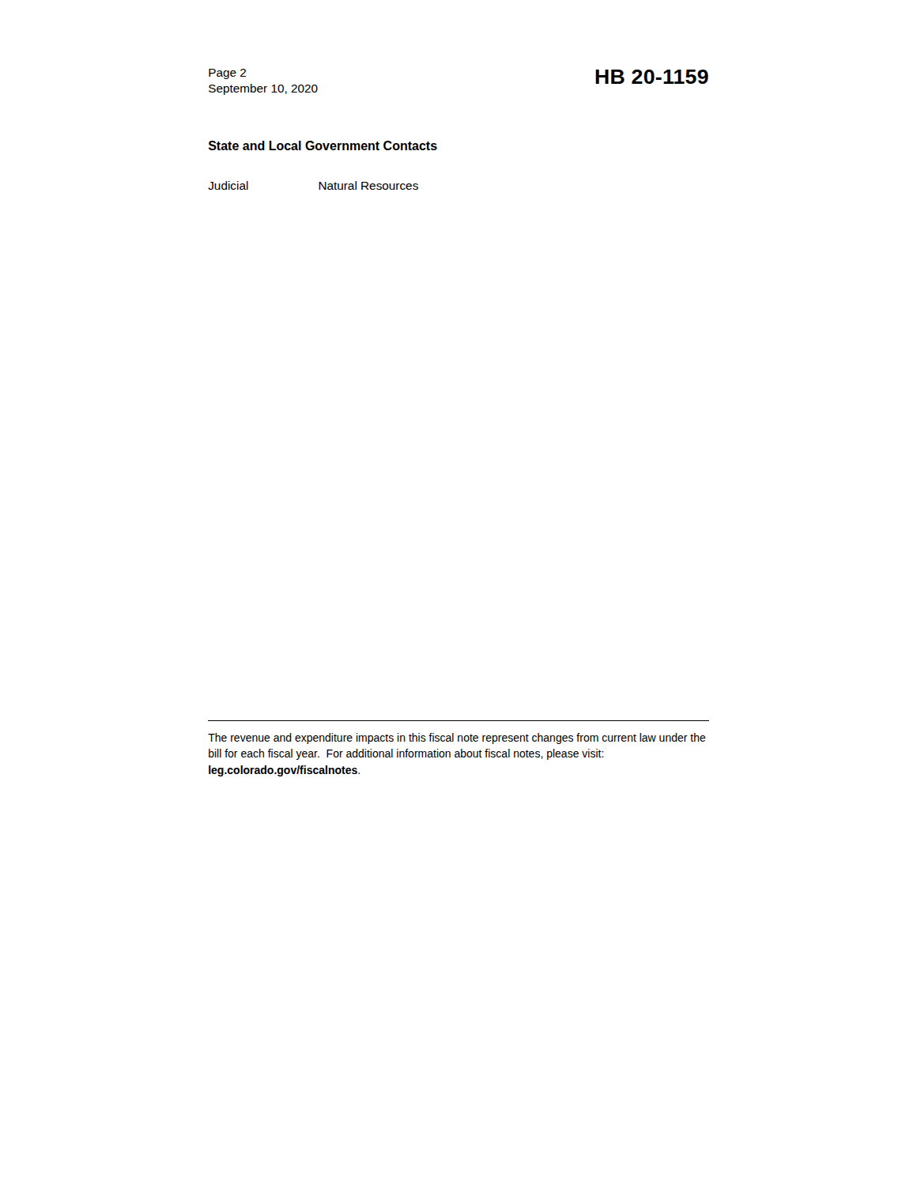Page 2
September 10, 2020
HB 20-1159
State and Local Government Contacts
Judicial
Natural Resources
The revenue and expenditure impacts in this fiscal note represent changes from current law under the bill for each fiscal year. For additional information about fiscal notes, please visit: leg.colorado.gov/fiscalnotes.